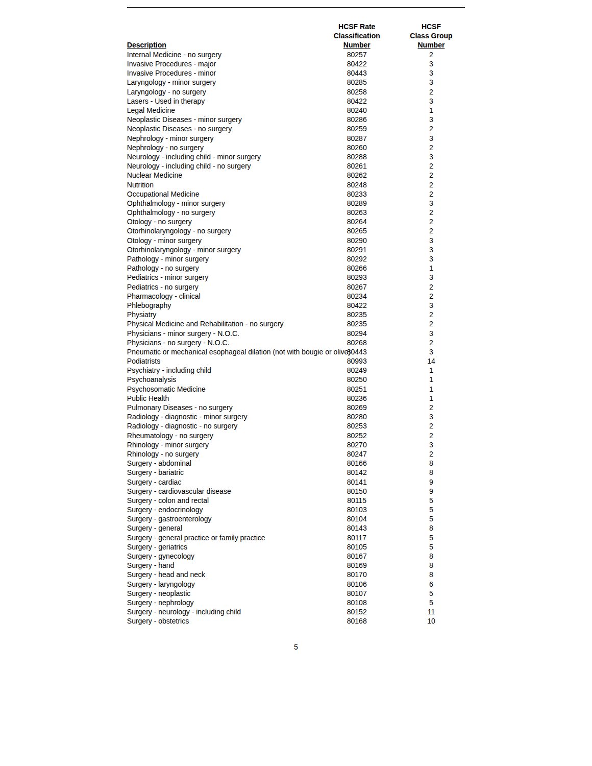| | HCSF Rate | HCSF |
| --- | --- | --- |
| | Classification | Class Group |
| Description | Number | Number |
| Internal Medicine - no surgery | 80257 | 2 |
| Invasive Procedures - major | 80422 | 3 |
| Invasive Procedures - minor | 80443 | 3 |
| Laryngology - minor surgery | 80285 | 3 |
| Laryngology - no surgery | 80258 | 2 |
| Lasers - Used in therapy | 80422 | 3 |
| Legal Medicine | 80240 | 1 |
| Neoplastic Diseases - minor surgery | 80286 | 3 |
| Neoplastic Diseases - no surgery | 80259 | 2 |
| Nephrology - minor surgery | 80287 | 3 |
| Nephrology - no surgery | 80260 | 2 |
| Neurology - including child - minor surgery | 80288 | 3 |
| Neurology - including child - no surgery | 80261 | 2 |
| Nuclear Medicine | 80262 | 2 |
| Nutrition | 80248 | 2 |
| Occupational Medicine | 80233 | 2 |
| Ophthalmology - minor surgery | 80289 | 3 |
| Ophthalmology - no surgery | 80263 | 2 |
| Otology - no surgery | 80264 | 2 |
| Otorhinolaryngology - no surgery | 80265 | 2 |
| Otology - minor surgery | 80290 | 3 |
| Otorhinolaryngology - minor surgery | 80291 | 3 |
| Pathology - minor surgery | 80292 | 3 |
| Pathology - no surgery | 80266 | 1 |
| Pediatrics - minor surgery | 80293 | 3 |
| Pediatrics - no surgery | 80267 | 2 |
| Pharmacology - clinical | 80234 | 2 |
| Phlebography | 80422 | 3 |
| Physiatry | 80235 | 2 |
| Physical Medicine and Rehabilitation - no surgery | 80235 | 2 |
| Physicians - minor surgery - N.O.C. | 80294 | 3 |
| Physicians - no surgery - N.O.C. | 80268 | 2 |
| Pneumatic or mechanical esophageal dilation (not with bougie or olive) | 80443 | 3 |
| Podiatrists | 80993 | 14 |
| Psychiatry - including child | 80249 | 1 |
| Psychoanalysis | 80250 | 1 |
| Psychosomatic Medicine | 80251 | 1 |
| Public Health | 80236 | 1 |
| Pulmonary Diseases - no surgery | 80269 | 2 |
| Radiology - diagnostic - minor surgery | 80280 | 3 |
| Radiology - diagnostic - no surgery | 80253 | 2 |
| Rheumatology - no surgery | 80252 | 2 |
| Rhinology - minor surgery | 80270 | 3 |
| Rhinology - no surgery | 80247 | 2 |
| Surgery - abdominal | 80166 | 8 |
| Surgery - bariatric | 80142 | 8 |
| Surgery - cardiac | 80141 | 9 |
| Surgery - cardiovascular disease | 80150 | 9 |
| Surgery - colon and rectal | 80115 | 5 |
| Surgery - endocrinology | 80103 | 5 |
| Surgery - gastroenterology | 80104 | 5 |
| Surgery - general | 80143 | 8 |
| Surgery - general practice or family practice | 80117 | 5 |
| Surgery - geriatrics | 80105 | 5 |
| Surgery - gynecology | 80167 | 8 |
| Surgery - hand | 80169 | 8 |
| Surgery - head and neck | 80170 | 8 |
| Surgery - laryngology | 80106 | 6 |
| Surgery - neoplastic | 80107 | 5 |
| Surgery - nephrology | 80108 | 5 |
| Surgery - neurology - including child | 80152 | 11 |
| Surgery - obstetrics | 80168 | 10 |
5